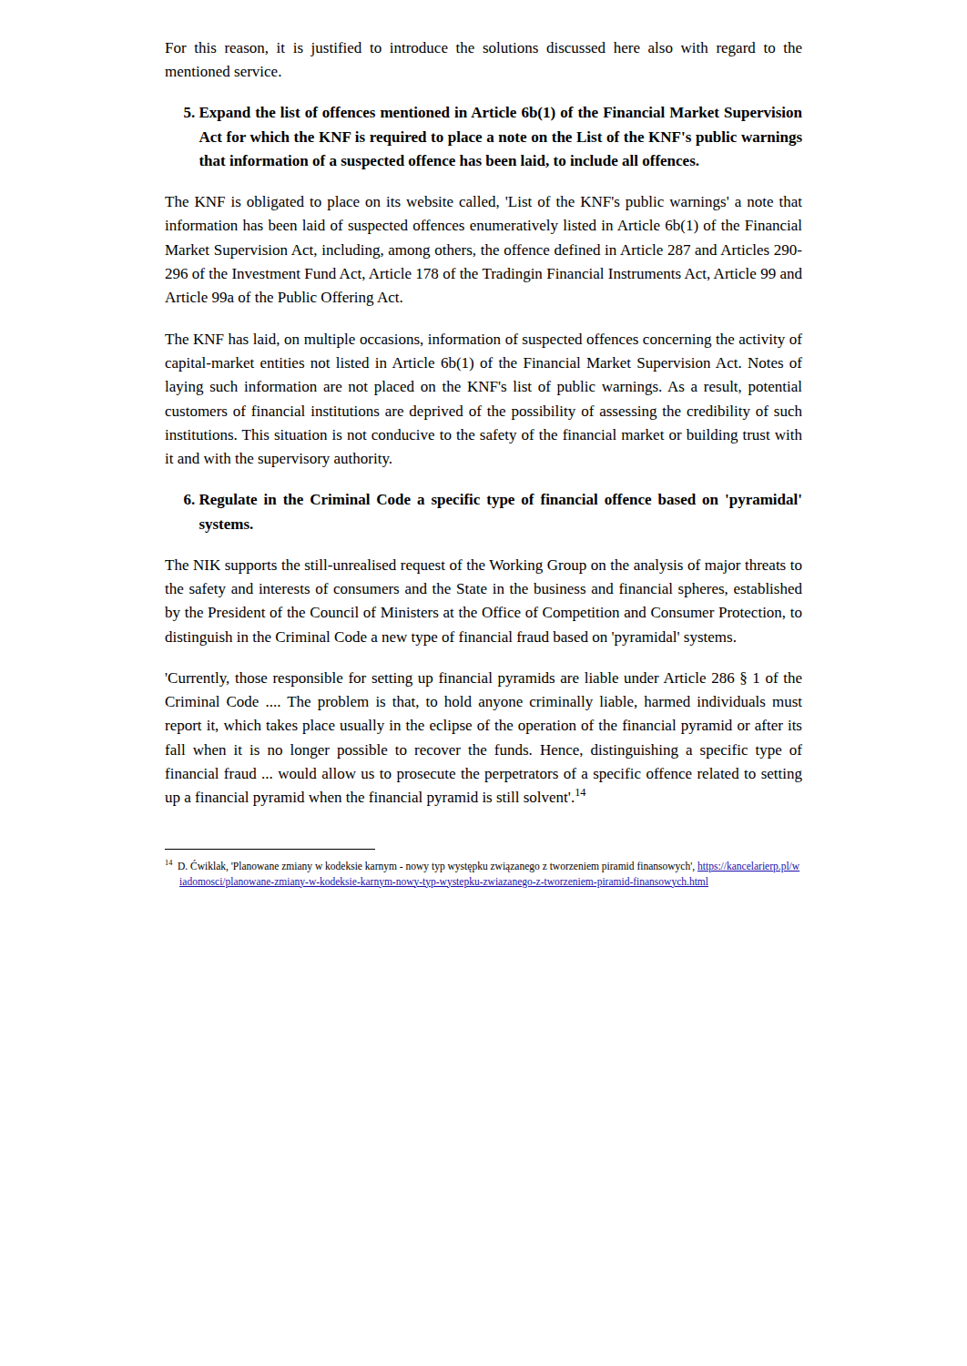For this reason, it is justified to introduce the solutions discussed here also with regard to the mentioned service.
Expand the list of offences mentioned in Article 6b(1) of the Financial Market Supervision Act for which the KNF is required to place a note on the List of the KNF's public warnings that information of a suspected offence has been laid, to include all offences.
The KNF is obligated to place on its website called, 'List of the KNF's public warnings' a note that information has been laid of suspected offences enumeratively listed in Article 6b(1) of the Financial Market Supervision Act, including, among others, the offence defined in Article 287 and Articles 290-296 of the Investment Fund Act, Article 178 of the Tradingin Financial Instruments Act, Article 99 and Article 99a of the Public Offering Act.
The KNF has laid, on multiple occasions, information of suspected offences concerning the activity of capital-market entities not listed in Article 6b(1) of the Financial Market Supervision Act. Notes of laying such information are not placed on the KNF's list of public warnings. As a result, potential customers of financial institutions are deprived of the possibility of assessing the credibility of such institutions. This situation is not conducive to the safety of the financial market or building trust with it and with the supervisory authority.
Regulate in the Criminal Code a specific type of financial offence based on 'pyramidal' systems.
The NIK supports the still-unrealised request of the Working Group on the analysis of major threats to the safety and interests of consumers and the State in the business and financial spheres, established by the President of the Council of Ministers at the Office of Competition and Consumer Protection, to distinguish in the Criminal Code a new type of financial fraud based on 'pyramidal' systems.
'Currently, those responsible for setting up financial pyramids are liable under Article 286 § 1 of the Criminal Code .... The problem is that, to hold anyone criminally liable, harmed individuals must report it, which takes place usually in the eclipse of the operation of the financial pyramid or after its fall when it is no longer possible to recover the funds. Hence, distinguishing a specific type of financial fraud ... would allow us to prosecute the perpetrators of a specific offence related to setting up a financial pyramid when the financial pyramid is still solvent'.14
14 D. Ćwiklak, 'Planowane zmiany w kodeksie karnym - nowy typ występku związanego z tworzeniem piramid finansowych', https://kancelarierp.pl/wiadomosci/planowane-zmiany-w-kodeksie-karnym-nowy-typ-wystepku-zwiazanego-z-tworzeniem-piramid-finansowych.html